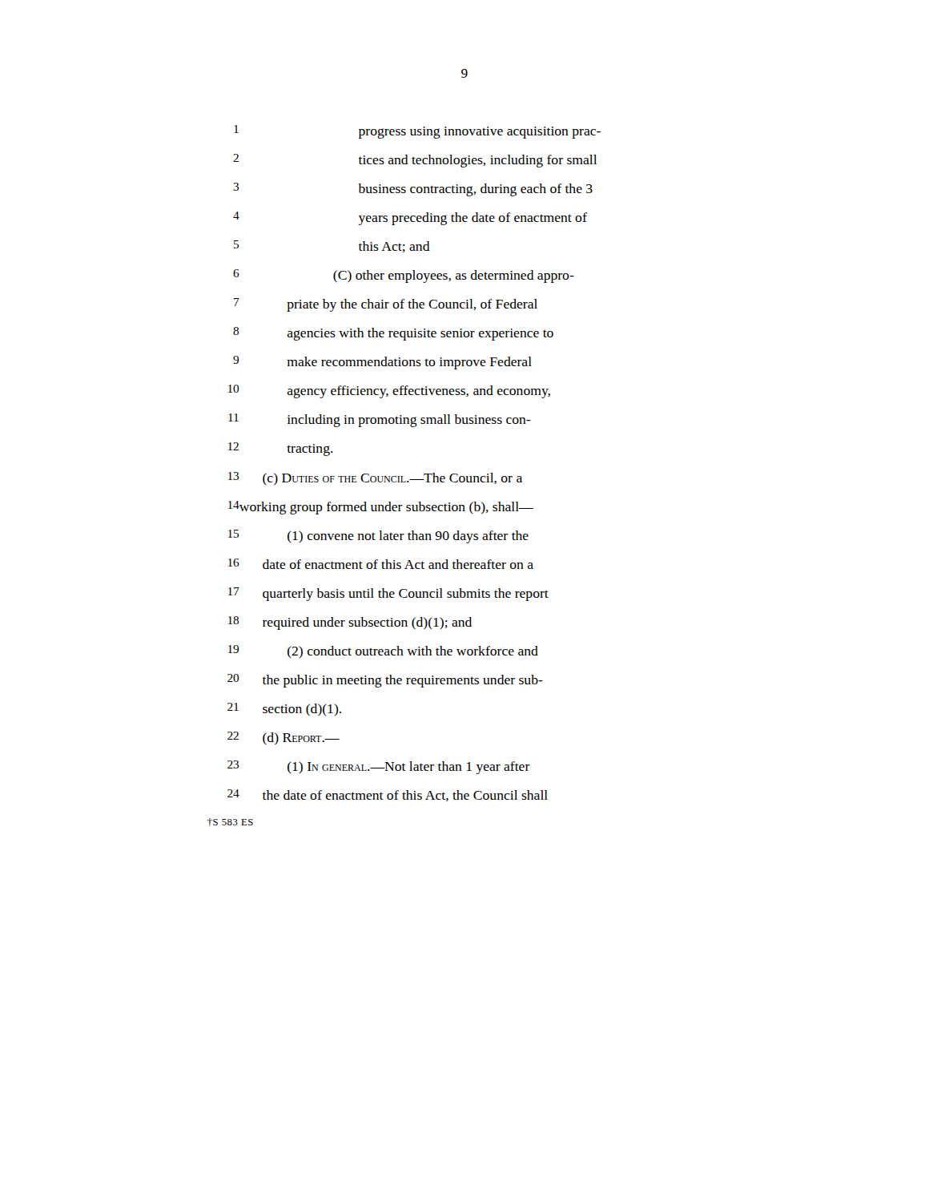9
| 1 | progress using innovative acquisition prac- |
| 2 | tices and technologies, including for small |
| 3 | business contracting, during each of the 3 |
| 4 | years preceding the date of enactment of |
| 5 | this Act; and |
| 6 | (C) other employees, as determined appro- |
| 7 | priate by the chair of the Council, of Federal |
| 8 | agencies with the requisite senior experience to |
| 9 | make recommendations to improve Federal |
| 10 | agency efficiency, effectiveness, and economy, |
| 11 | including in promoting small business con- |
| 12 | tracting. |
| 13 | (c) Duties of the Council. —The Council, or a |
| 14 | working group formed under subsection (b), shall— |
| 15 | (1) convene not later than 90 days after the |
| 16 | date of enactment of this Act and thereafter on a |
| 17 | quarterly basis until the Council submits the report |
| 18 | required under subsection (d)(1); and |
| 19 | (2) conduct outreach with the workforce and |
| 20 | the public in meeting the requirements under sub- |
| 21 | section (d)(1). |
| 22 | (d) Report. — |
| 23 | (1) In general. —Not later than 1 year after |
| 24 | the date of enactment of this Act, the Council shall |
†S 583 ES